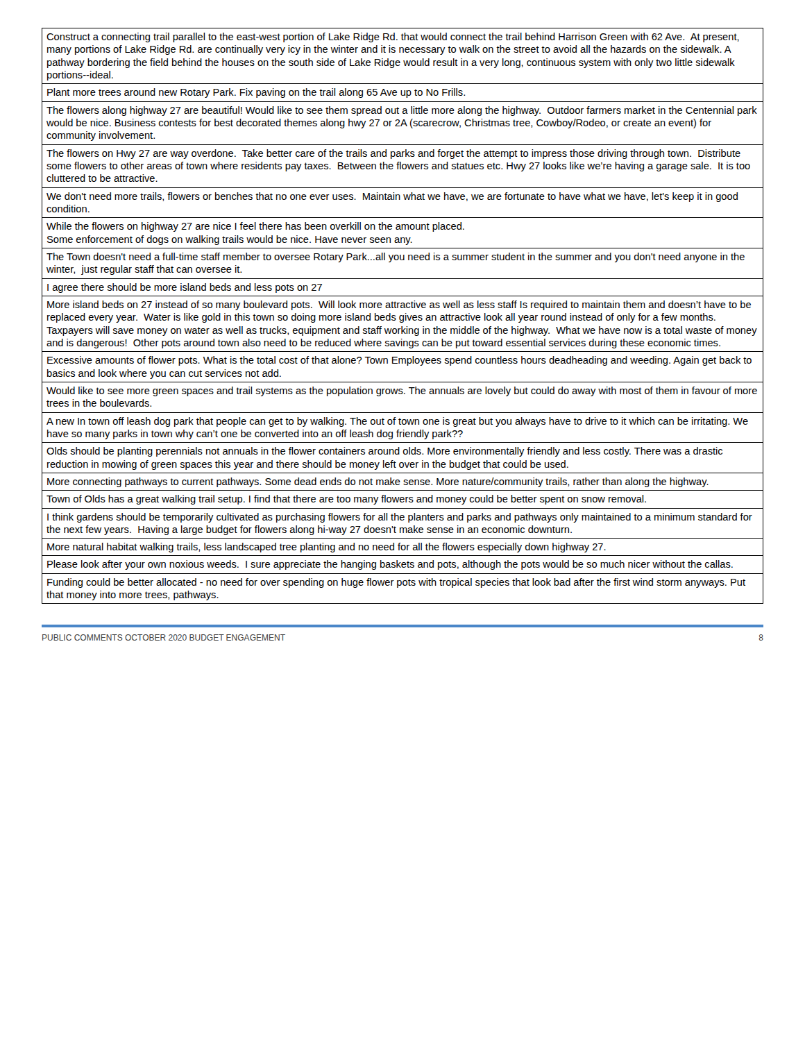| Construct a connecting trail parallel to the east-west portion of Lake Ridge Rd. that would connect the trail behind Harrison Green with 62 Ave. At present, many portions of Lake Ridge Rd. are continually very icy in the winter and it is necessary to walk on the street to avoid all the hazards on the sidewalk. A pathway bordering the field behind the houses on the south side of Lake Ridge would result in a very long, continuous system with only two little sidewalk portions--ideal. |
| Plant more trees around new Rotary Park. Fix paving on the trail along 65 Ave up to No Frills. |
| The flowers along highway 27 are beautiful! Would like to see them spread out a little more along the highway. Outdoor farmers market in the Centennial park would be nice. Business contests for best decorated themes along hwy 27 or 2A (scarecrow, Christmas tree, Cowboy/Rodeo, or create an event) for community involvement. |
| The flowers on Hwy 27 are way overdone. Take better care of the trails and parks and forget the attempt to impress those driving through town. Distribute some flowers to other areas of town where residents pay taxes. Between the flowers and statues etc. Hwy 27 looks like we’re having a garage sale. It is too cluttered to be attractive. |
| We don't need more trails, flowers or benches that no one ever uses. Maintain what we have, we are fortunate to have what we have, let's keep it in good condition. |
| While the flowers on highway 27 are nice I feel there has been overkill on the amount placed. Some enforcement of dogs on walking trails would be nice. Have never seen any. |
| The Town doesn't need a full-time staff member to oversee Rotary Park...all you need is a summer student in the summer and you don't need anyone in the winter, just regular staff that can oversee it. |
| I agree there should be more island beds and less pots on 27 |
| More island beds on 27 instead of so many boulevard pots. Will look more attractive as well as less staff Is required to maintain them and doesn’t have to be replaced every year. Water is like gold in this town so doing more island beds gives an attractive look all year round instead of only for a few months. Taxpayers will save money on water as well as trucks, equipment and staff working in the middle of the highway. What we have now is a total waste of money and is dangerous! Other pots around town also need to be reduced where savings can be put toward essential services during these economic times. |
| Excessive amounts of flower pots. What is the total cost of that alone? Town Employees spend countless hours deadheading and weeding. Again get back to basics and look where you can cut services not add. |
| Would like to see more green spaces and trail systems as the population grows. The annuals are lovely but could do away with most of them in favour of more trees in the boulevards. |
| A new In town off leash dog park that people can get to by walking. The out of town one is great but you always have to drive to it which can be irritating. We have so many parks in town why can’t one be converted into an off leash dog friendly park?? |
| Olds should be planting perennials not annuals in the flower containers around olds. More environmentally friendly and less costly. There was a drastic reduction in mowing of green spaces this year and there should be money left over in the budget that could be used. |
| More connecting pathways to current pathways. Some dead ends do not make sense. More nature/community trails, rather than along the highway. |
| Town of Olds has a great walking trail setup. I find that there are too many flowers and money could be better spent on snow removal. |
| I think gardens should be temporarily cultivated as purchasing flowers for all the planters and parks and pathways only maintained to a minimum standard for the next few years. Having a large budget for flowers along hi-way 27 doesn't make sense in an economic downturn. |
| More natural habitat walking trails, less landscaped tree planting and no need for all the flowers especially down highway 27. |
| Please look after your own noxious weeds. I sure appreciate the hanging baskets and pots, although the pots would be so much nicer without the callas. |
| Funding could be better allocated - no need for over spending on huge flower pots with tropical species that look bad after the first wind storm anyways. Put that money into more trees, pathways. |
PUBLIC COMMENTS OCTOBER 2020 BUDGET ENGAGEMENT 8